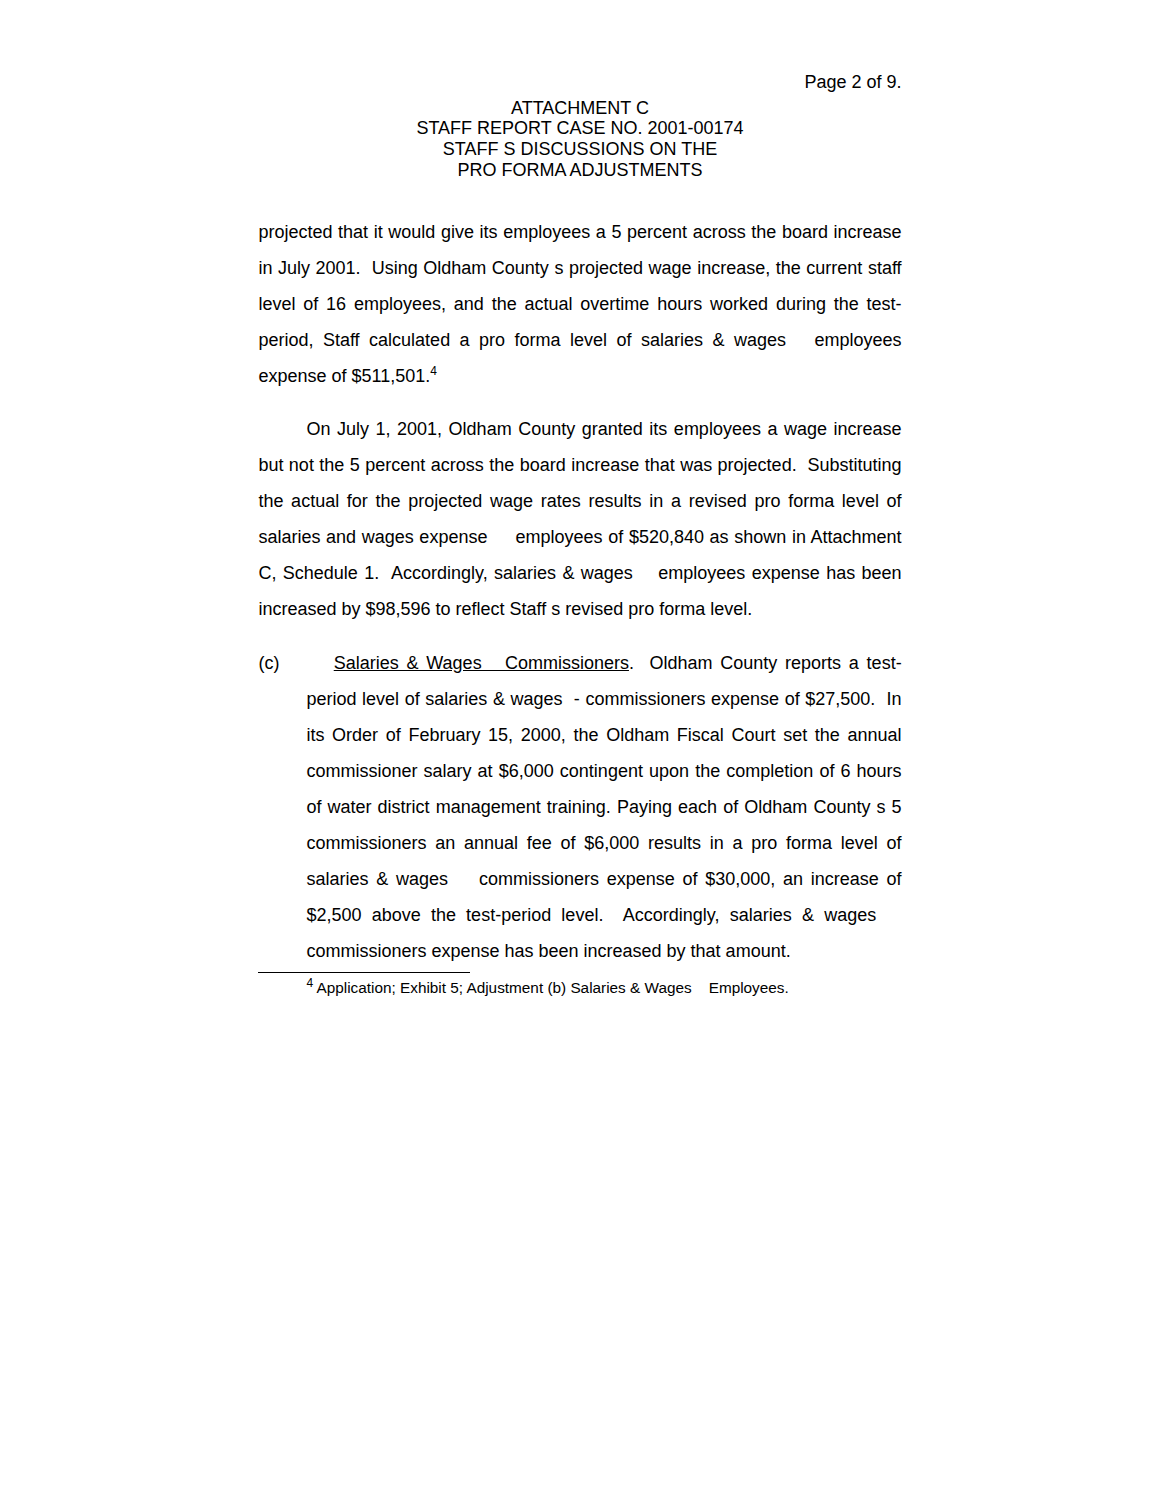Page 2 of 9.
ATTACHMENT C
STAFF REPORT CASE NO. 2001-00174
STAFF S DISCUSSIONS ON THE
PRO FORMA ADJUSTMENTS
projected that it would give its employees a 5 percent across the board increase in July 2001. Using Oldham County s projected wage increase, the current staff level of 16 employees, and the actual overtime hours worked during the test-period, Staff calculated a pro forma level of salaries & wages employees expense of $511,501.4
On July 1, 2001, Oldham County granted its employees a wage increase but not the 5 percent across the board increase that was projected. Substituting the actual for the projected wage rates results in a revised pro forma level of salaries and wages expense employees of $520,840 as shown in Attachment C, Schedule 1. Accordingly, salaries & wages employees expense has been increased by $98,596 to reflect Staff s revised pro forma level.
(c) Salaries & Wages Commissioners. Oldham County reports a test-period level of salaries & wages - commissioners expense of $27,500. In its Order of February 15, 2000, the Oldham Fiscal Court set the annual commissioner salary at $6,000 contingent upon the completion of 6 hours of water district management training. Paying each of Oldham County s 5 commissioners an annual fee of $6,000 results in a pro forma level of salaries & wages commissioners expense of $30,000, an increase of $2,500 above the test-period level. Accordingly, salaries & wages commissioners expense has been increased by that amount.
4 Application; Exhibit 5; Adjustment (b) Salaries & Wages Employees.